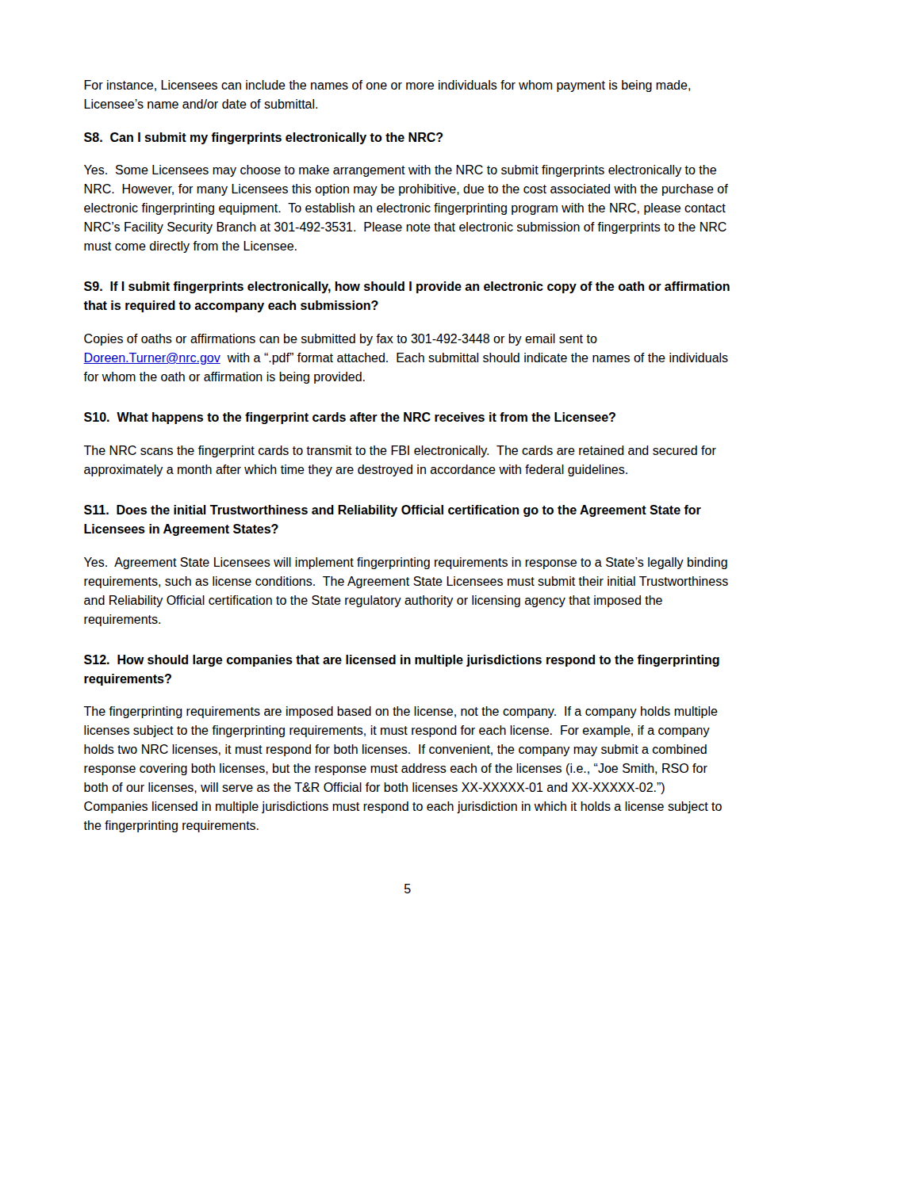For instance, Licensees can include the names of one or more individuals for whom payment is being made, Licensee’s name and/or date of submittal.
S8. Can I submit my fingerprints electronically to the NRC?
Yes. Some Licensees may choose to make arrangement with the NRC to submit fingerprints electronically to the NRC. However, for many Licensees this option may be prohibitive, due to the cost associated with the purchase of electronic fingerprinting equipment. To establish an electronic fingerprinting program with the NRC, please contact NRC’s Facility Security Branch at 301-492-3531. Please note that electronic submission of fingerprints to the NRC must come directly from the Licensee.
S9. If I submit fingerprints electronically, how should I provide an electronic copy of the oath or affirmation that is required to accompany each submission?
Copies of oaths or affirmations can be submitted by fax to 301-492-3448 or by email sent to Doreen.Turner@nrc.gov with a “.pdf” format attached. Each submittal should indicate the names of the individuals for whom the oath or affirmation is being provided.
S10. What happens to the fingerprint cards after the NRC receives it from the Licensee?
The NRC scans the fingerprint cards to transmit to the FBI electronically. The cards are retained and secured for approximately a month after which time they are destroyed in accordance with federal guidelines.
S11. Does the initial Trustworthiness and Reliability Official certification go to the Agreement State for Licensees in Agreement States?
Yes. Agreement State Licensees will implement fingerprinting requirements in response to a State’s legally binding requirements, such as license conditions. The Agreement State Licensees must submit their initial Trustworthiness and Reliability Official certification to the State regulatory authority or licensing agency that imposed the requirements.
S12. How should large companies that are licensed in multiple jurisdictions respond to the fingerprinting requirements?
The fingerprinting requirements are imposed based on the license, not the company. If a company holds multiple licenses subject to the fingerprinting requirements, it must respond for each license. For example, if a company holds two NRC licenses, it must respond for both licenses. If convenient, the company may submit a combined response covering both licenses, but the response must address each of the licenses (i.e., “Joe Smith, RSO for both of our licenses, will serve as the T&R Official for both licenses XX-XXXXX-01 and XX-XXXXX-02.”) Companies licensed in multiple jurisdictions must respond to each jurisdiction in which it holds a license subject to the fingerprinting requirements.
5